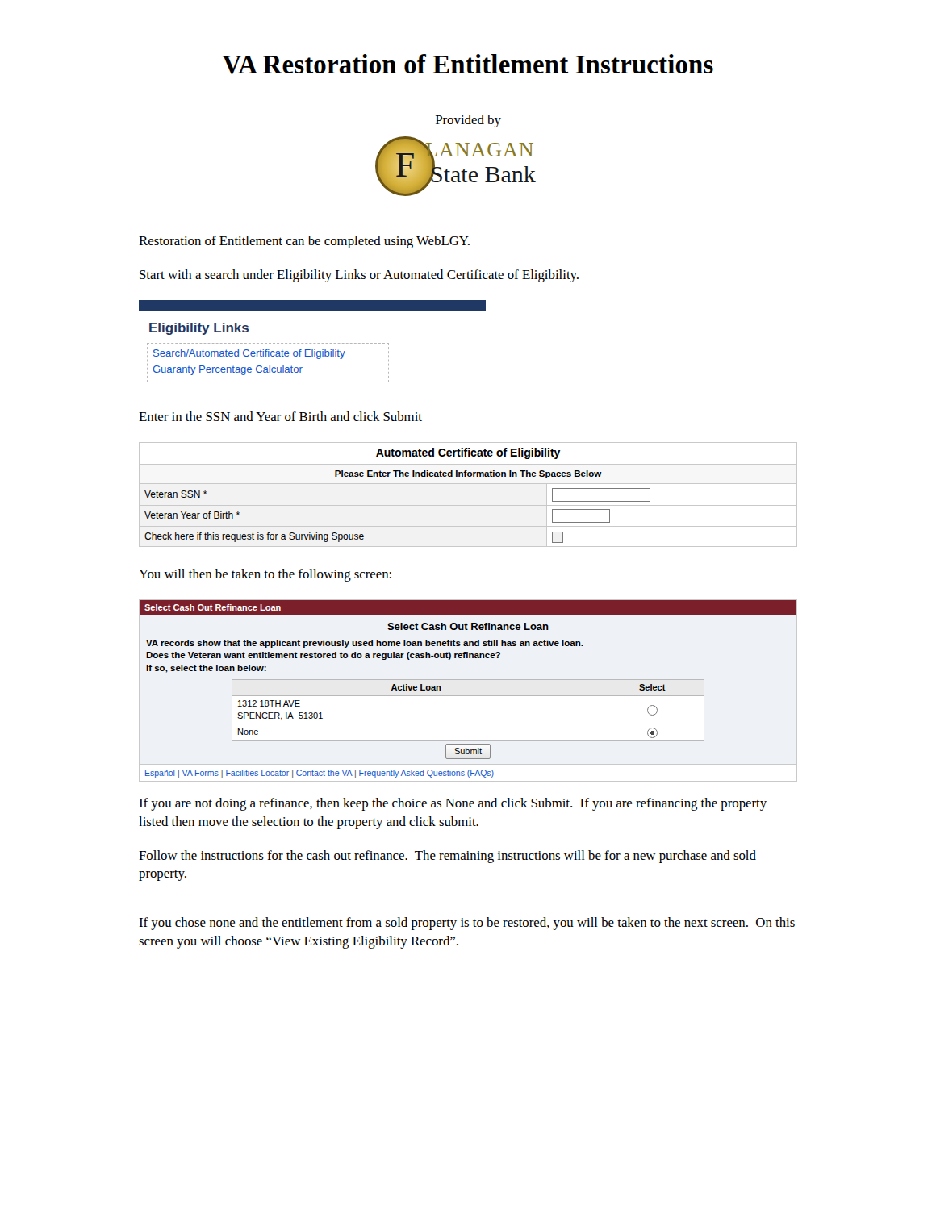VA Restoration of Entitlement Instructions
Provided by
LANAGAN
State Bank
Restoration of Entitlement can be completed using WebLGY.
Start with a search under Eligibility Links or Automated Certificate of Eligibility.
Eligibility Links
Search/Automated Certificate of Eligibility Guaranty Percentage Calculator
Enter in the SSN and Year of Birth and click Submit
Automated Certificate of Eligibility
| Please Enter The Indicated Information In The Spaces Below |
| Veteran SSN * | |
| Veteran Year of Birth * | |
| Check here if this request is for a Surviving Spouse | |
You will then be taken to the following screen:
Select Cash Out Refinance Loan
Select Cash Out Refinance Loan
VA records show that the applicant previously used home loan benefits and still has an active loan.
Does the Veteran want entitlement restored to do a regular (cash-out) refinance?
If so, select the loan below:
| Active Loan | Select |
| --- | --- |
| 1312 18TH AVE SPENCER, IA 51301 | |
| None | |
Submit
Español | VA Forms | Facilities Locator | Contact the VA | Frequently Asked Questions (FAQs)
If you are not doing a refinance, then keep the choice as None and click Submit. If you are refinancing the property listed then move the selection to the property and click submit.
Follow the instructions for the cash out refinance. The remaining instructions will be for a new purchase and sold property.
If you chose none and the entitlement from a sold property is to be restored, you will be taken to the next screen. On this screen you will choose “View Existing Eligibility Record”.